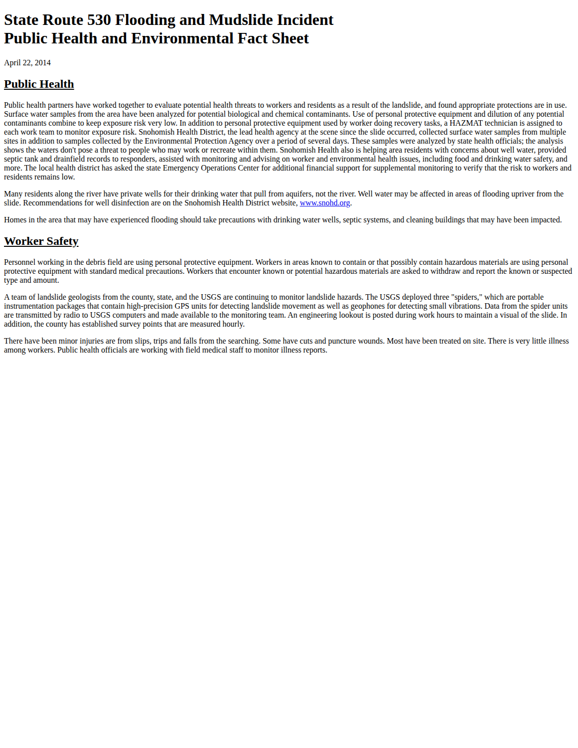State Route 530 Flooding and Mudslide Incident
Public Health and Environmental Fact Sheet
April 22, 2014
Public Health
Public health partners have worked together to evaluate potential health threats to workers and residents as a result of the landslide, and found appropriate protections are in use. Surface water samples from the area have been analyzed for potential biological and chemical contaminants. Use of personal protective equipment and dilution of any potential contaminants combine to keep exposure risk very low. In addition to personal protective equipment used by worker doing recovery tasks, a HAZMAT technician is assigned to each work team to monitor exposure risk. Snohomish Health District, the lead health agency at the scene since the slide occurred, collected surface water samples from multiple sites in addition to samples collected by the Environmental Protection Agency over a period of several days. These samples were analyzed by state health officials; the analysis shows the waters don't pose a threat to people who may work or recreate within them. Snohomish Health also is helping area residents with concerns about well water, provided septic tank and drainfield records to responders, assisted with monitoring and advising on worker and environmental health issues, including food and drinking water safety, and more. The local health district has asked the state Emergency Operations Center for additional financial support for supplemental monitoring to verify that the risk to workers and residents remains low.
Many residents along the river have private wells for their drinking water that pull from aquifers, not the river. Well water may be affected in areas of flooding upriver from the slide. Recommendations for well disinfection are on the Snohomish Health District website, www.snohd.org.
Homes in the area that may have experienced flooding should take precautions with drinking water wells, septic systems, and cleaning buildings that may have been impacted.
Worker Safety
Personnel working in the debris field are using personal protective equipment. Workers in areas known to contain or that possibly contain hazardous materials are using personal protective equipment with standard medical precautions. Workers that encounter known or potential hazardous materials are asked to withdraw and report the known or suspected type and amount.
A team of landslide geologists from the county, state, and the USGS are continuing to monitor landslide hazards. The USGS deployed three "spiders," which are portable instrumentation packages that contain high-precision GPS units for detecting landslide movement as well as geophones for detecting small vibrations. Data from the spider units are transmitted by radio to USGS computers and made available to the monitoring team. An engineering lookout is posted during work hours to maintain a visual of the slide. In addition, the county has established survey points that are measured hourly.
There have been minor injuries are from slips, trips and falls from the searching. Some have cuts and puncture wounds. Most have been treated on site. There is very little illness among workers. Public health officials are working with field medical staff to monitor illness reports.